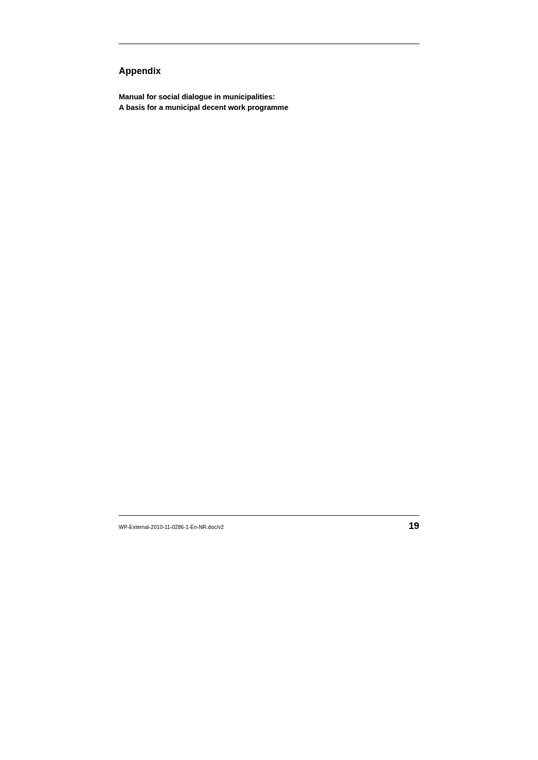Appendix
Manual for social dialogue in municipalities:
A basis for a municipal decent work programme
WP-External-2010-11-0286-1-En-NR.doc/v2 19